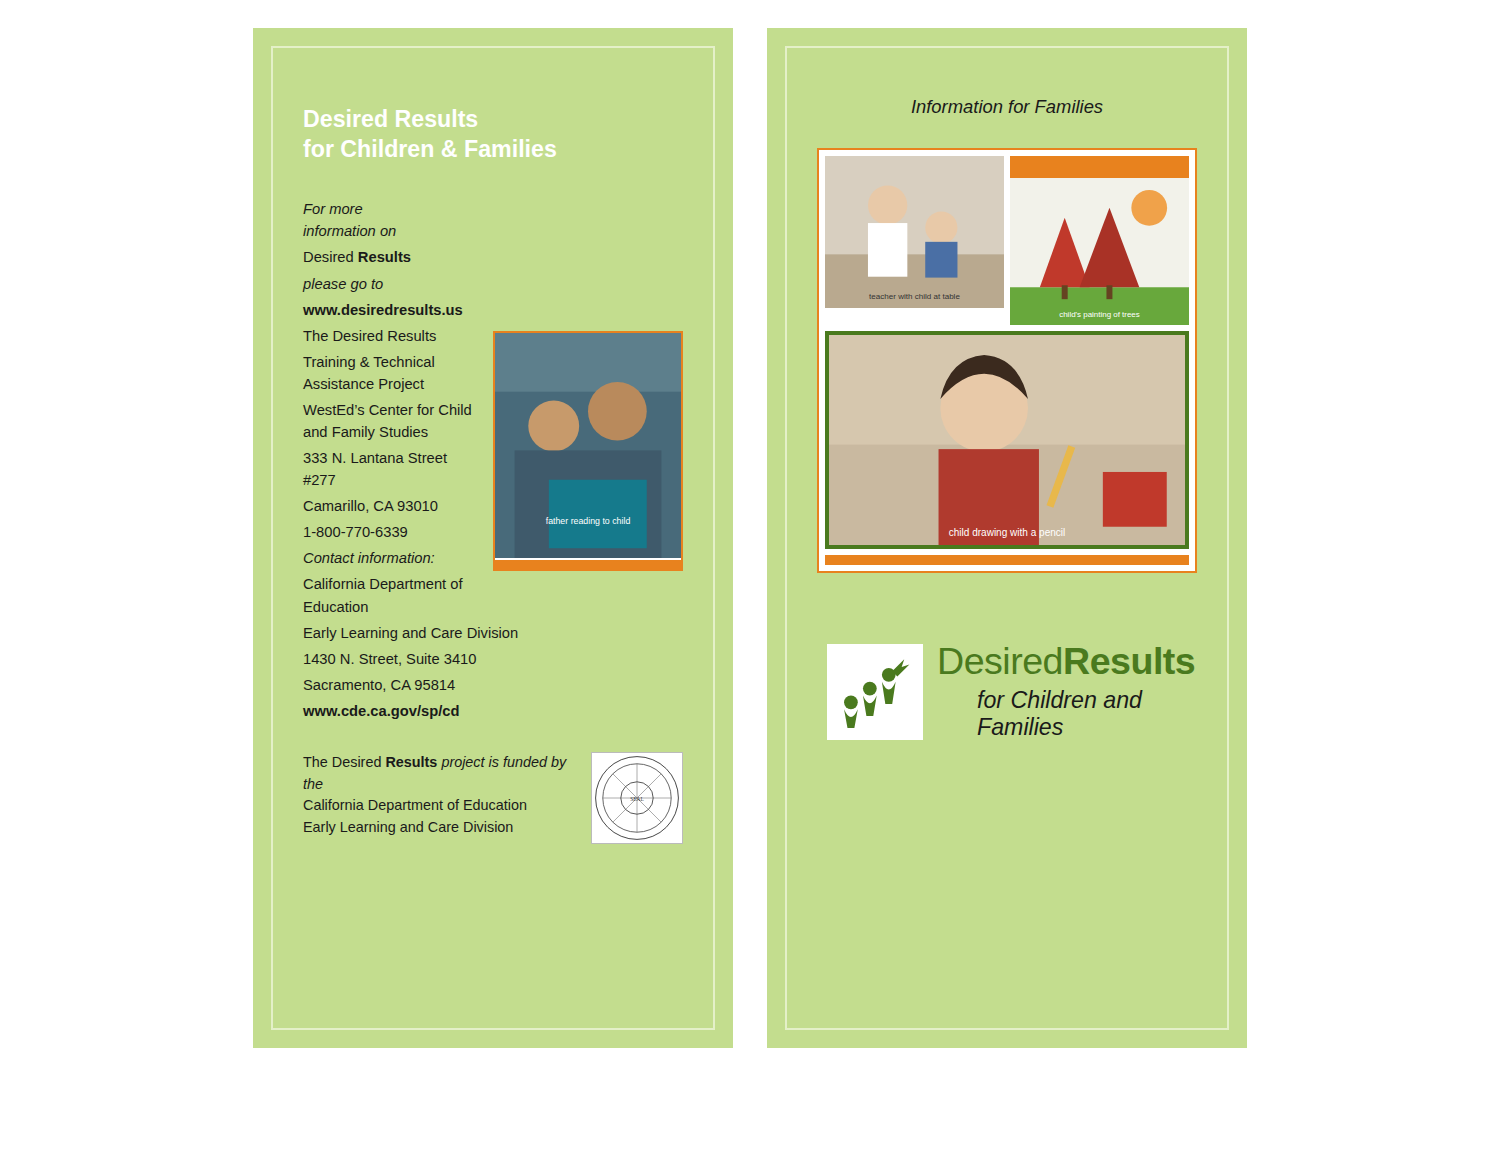Desired Results
for Children & Families
For more
information on
Desired Results
please go to
www.desiredresults.us
The Desired Results
Training & Technical Assistance Project
WestEd’s Center for Child and Family Studies
333 N. Lantana Street #277
Camarillo, CA 93010
1-800-770-6339
Contact information:
California Department of
Education
Early Learning and Care Division
1430 N. Street, Suite 3410
Sacramento, CA 95814
www.cde.ca.gov/sp/cd
The Desired Results project is funded by the
California Department of Education
Early Learning and Care Division
SEAL
Information for Families
Desired Results
for Children and Families